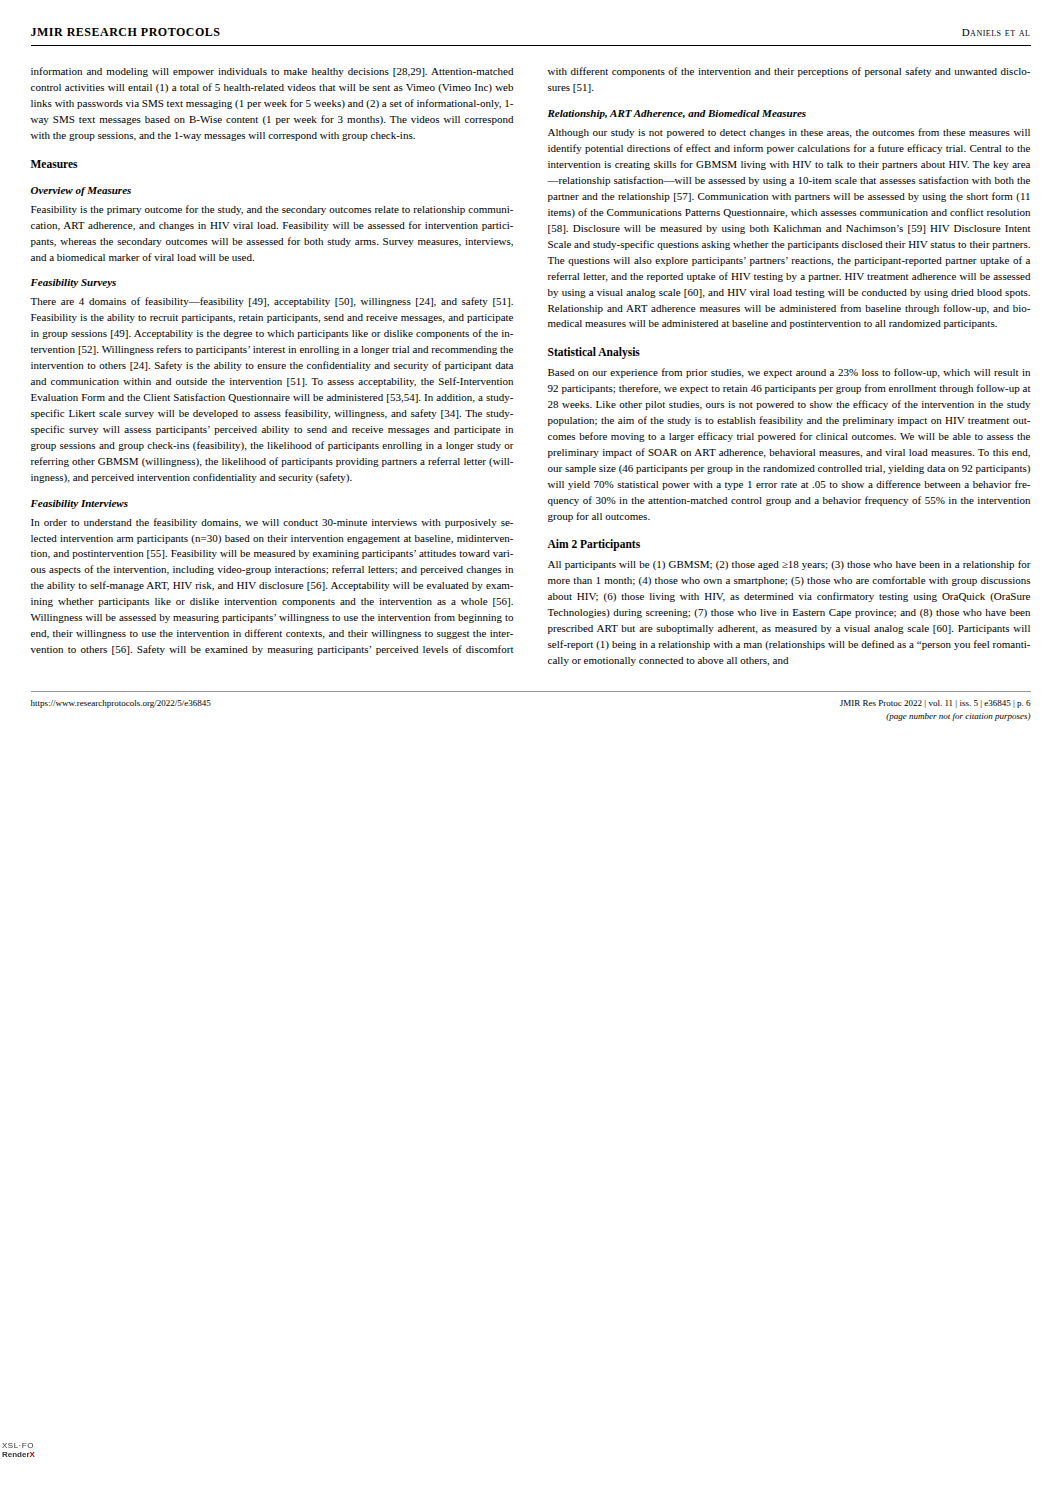JMIR RESEARCH PROTOCOLS
Daniels et al
information and modeling will empower individuals to make healthy decisions [28,29]. Attention-matched control activities will entail (1) a total of 5 health-related videos that will be sent as Vimeo (Vimeo Inc) web links with passwords via SMS text messaging (1 per week for 5 weeks) and (2) a set of informational-only, 1-way SMS text messages based on B-Wise content (1 per week for 3 months). The videos will correspond with the group sessions, and the 1-way messages will correspond with group check-ins.
Measures
Overview of Measures
Feasibility is the primary outcome for the study, and the secondary outcomes relate to relationship communication, ART adherence, and changes in HIV viral load. Feasibility will be assessed for intervention participants, whereas the secondary outcomes will be assessed for both study arms. Survey measures, interviews, and a biomedical marker of viral load will be used.
Feasibility Surveys
There are 4 domains of feasibility—feasibility [49], acceptability [50], willingness [24], and safety [51]. Feasibility is the ability to recruit participants, retain participants, send and receive messages, and participate in group sessions [49]. Acceptability is the degree to which participants like or dislike components of the intervention [52]. Willingness refers to participants’ interest in enrolling in a longer trial and recommending the intervention to others [24]. Safety is the ability to ensure the confidentiality and security of participant data and communication within and outside the intervention [51]. To assess acceptability, the Self-Intervention Evaluation Form and the Client Satisfaction Questionnaire will be administered [53,54]. In addition, a study-specific Likert scale survey will be developed to assess feasibility, willingness, and safety [34]. The study-specific survey will assess participants’ perceived ability to send and receive messages and participate in group sessions and group check-ins (feasibility), the likelihood of participants enrolling in a longer study or referring other GBMSM (willingness), the likelihood of participants providing partners a referral letter (willingness), and perceived intervention confidentiality and security (safety).
Feasibility Interviews
In order to understand the feasibility domains, we will conduct 30-minute interviews with purposively selected intervention arm participants (n=30) based on their intervention engagement at baseline, midintervention, and postintervention [55]. Feasibility will be measured by examining participants’ attitudes toward various aspects of the intervention, including video-group interactions; referral letters; and perceived changes in the ability to self-manage ART, HIV risk, and HIV disclosure [56]. Acceptability will be evaluated by examining whether participants like or dislike intervention components and the intervention as a whole [56]. Willingness will be assessed by measuring participants’ willingness to use the intervention from beginning to end, their willingness to use the intervention in different contexts, and their willingness to suggest the intervention to others [56]. Safety will be examined by measuring participants’ perceived levels of discomfort with different components of the intervention and their perceptions of personal safety and unwanted disclosures [51].
Relationship, ART Adherence, and Biomedical Measures
Although our study is not powered to detect changes in these areas, the outcomes from these measures will identify potential directions of effect and inform power calculations for a future efficacy trial. Central to the intervention is creating skills for GBMSM living with HIV to talk to their partners about HIV. The key area—relationship satisfaction—will be assessed by using a 10-item scale that assesses satisfaction with both the partner and the relationship [57]. Communication with partners will be assessed by using the short form (11 items) of the Communications Patterns Questionnaire, which assesses communication and conflict resolution [58]. Disclosure will be measured by using both Kalichman and Nachimson’s [59] HIV Disclosure Intent Scale and study-specific questions asking whether the participants disclosed their HIV status to their partners. The questions will also explore participants’ partners’ reactions, the participant-reported partner uptake of a referral letter, and the reported uptake of HIV testing by a partner. HIV treatment adherence will be assessed by using a visual analog scale [60], and HIV viral load testing will be conducted by using dried blood spots. Relationship and ART adherence measures will be administered from baseline through follow-up, and biomedical measures will be administered at baseline and postintervention to all randomized participants.
Statistical Analysis
Based on our experience from prior studies, we expect around a 23% loss to follow-up, which will result in 92 participants; therefore, we expect to retain 46 participants per group from enrollment through follow-up at 28 weeks. Like other pilot studies, ours is not powered to show the efficacy of the intervention in the study population; the aim of the study is to establish feasibility and the preliminary impact on HIV treatment outcomes before moving to a larger efficacy trial powered for clinical outcomes. We will be able to assess the preliminary impact of SOAR on ART adherence, behavioral measures, and viral load measures. To this end, our sample size (46 participants per group in the randomized controlled trial, yielding data on 92 participants) will yield 70% statistical power with a type 1 error rate at .05 to show a difference between a behavior frequency of 30% in the attention-matched control group and a behavior frequency of 55% in the intervention group for all outcomes.
Aim 2 Participants
All participants will be (1) GBMSM; (2) those aged ≥18 years; (3) those who have been in a relationship for more than 1 month; (4) those who own a smartphone; (5) those who are comfortable with group discussions about HIV; (6) those living with HIV, as determined via confirmatory testing using OraQuick (OraSure Technologies) during screening; (7) those who live in Eastern Cape province; and (8) those who have been prescribed ART but are suboptimally adherent, as measured by a visual analog scale [60]. Participants will self-report (1) being in a relationship with a man (relationships will be defined as a “person you feel romantically or emotionally connected to above all others, and
https://www.researchprotocols.org/2022/5/e36845
JMIR Res Protoc 2022 | vol. 11 | iss. 5 | e36845 | p. 6
(page number not for citation purposes)
XSL·FO
RenderX